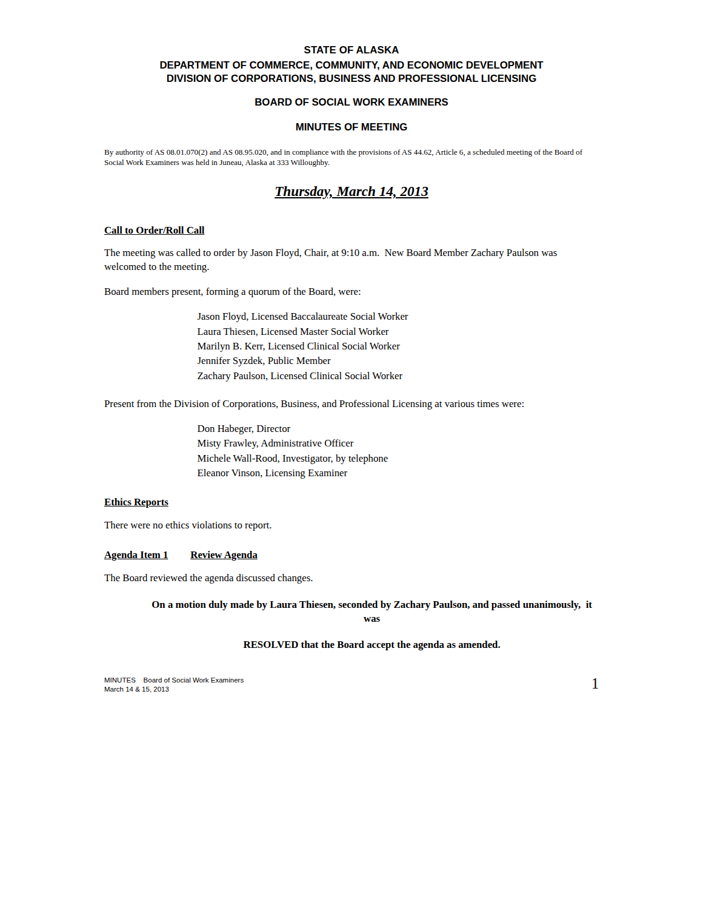STATE OF ALASKA
DEPARTMENT OF COMMERCE, COMMUNITY, AND ECONOMIC DEVELOPMENT
DIVISION OF CORPORATIONS, BUSINESS AND PROFESSIONAL LICENSING
BOARD OF SOCIAL WORK EXAMINERS
MINUTES OF MEETING
By authority of AS 08.01.070(2) and AS 08.95.020, and in compliance with the provisions of AS 44.62, Article 6, a scheduled meeting of the Board of Social Work Examiners was held in Juneau, Alaska at 333 Willoughby.
Thursday, March 14, 2013
Call to Order/Roll Call
The meeting was called to order by Jason Floyd, Chair, at 9:10 a.m. New Board Member Zachary Paulson was welcomed to the meeting.
Board members present, forming a quorum of the Board, were:
Jason Floyd, Licensed Baccalaureate Social Worker
Laura Thiesen, Licensed Master Social Worker
Marilyn B. Kerr, Licensed Clinical Social Worker
Jennifer Syzdek, Public Member
Zachary Paulson, Licensed Clinical Social Worker
Present from the Division of Corporations, Business, and Professional Licensing at various times were:
Don Habeger, Director
Misty Frawley, Administrative Officer
Michele Wall-Rood, Investigator, by telephone
Eleanor Vinson, Licensing Examiner
Ethics Reports
There were no ethics violations to report.
Agenda Item 1 Review Agenda
The Board reviewed the agenda discussed changes.
On a motion duly made by Laura Thiesen, seconded by Zachary Paulson, and passed unanimously, it was RESOLVED that the Board accept the agenda as amended.
MINUTES Board of Social Work Examiners
March 14 & 15, 2013
1